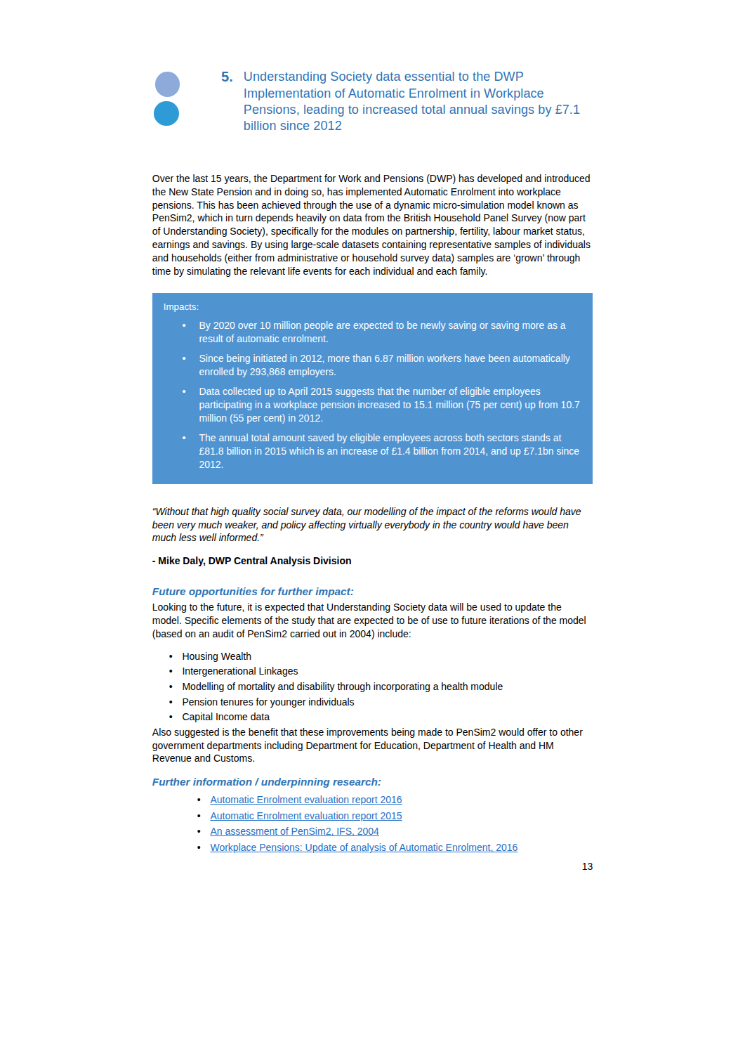5.
Understanding Society data essential to the DWP Implementation of Automatic Enrolment in Workplace Pensions, leading to increased total annual savings by £7.1 billion since 2012
Over the last 15 years, the Department for Work and Pensions (DWP) has developed and introduced the New State Pension and in doing so, has implemented Automatic Enrolment into workplace pensions. This has been achieved through the use of a dynamic micro-simulation model known as PenSim2, which in turn depends heavily on data from the British Household Panel Survey (now part of Understanding Society), specifically for the modules on partnership, fertility, labour market status, earnings and savings. By using large-scale datasets containing representative samples of individuals and households (either from administrative or household survey data) samples are ‘grown’ through time by simulating the relevant life events for each individual and each family.
Impacts:
By 2020 over 10 million people are expected to be newly saving or saving more as a result of automatic enrolment.
Since being initiated in 2012, more than 6.87 million workers have been automatically enrolled by 293,868 employers.
Data collected up to April 2015 suggests that the number of eligible employees participating in a workplace pension increased to 15.1 million (75 per cent) up from 10.7 million (55 per cent) in 2012.
The annual total amount saved by eligible employees across both sectors stands at £81.8 billion in 2015 which is an increase of £1.4 billion from 2014, and up £7.1bn since 2012.
“Without that high quality social survey data, our modelling of the impact of the reforms would have been very much weaker, and policy affecting virtually everybody in the country would have been much less well informed.”
- Mike Daly, DWP Central Analysis Division
Future opportunities for further impact:
Looking to the future, it is expected that Understanding Society data will be used to update the model. Specific elements of the study that are expected to be of use to future iterations of the model (based on an audit of PenSim2 carried out in 2004) include:
Housing Wealth
Intergenerational Linkages
Modelling of mortality and disability through incorporating a health module
Pension tenures for younger individuals
Capital Income data
Also suggested is the benefit that these improvements being made to PenSim2 would offer to other government departments including Department for Education, Department of Health and HM Revenue and Customs.
Further information / underpinning research:
Automatic Enrolment evaluation report 2016
Automatic Enrolment evaluation report 2015
An assessment of PenSim2, IFS, 2004
Workplace Pensions: Update of analysis of Automatic Enrolment, 2016
13